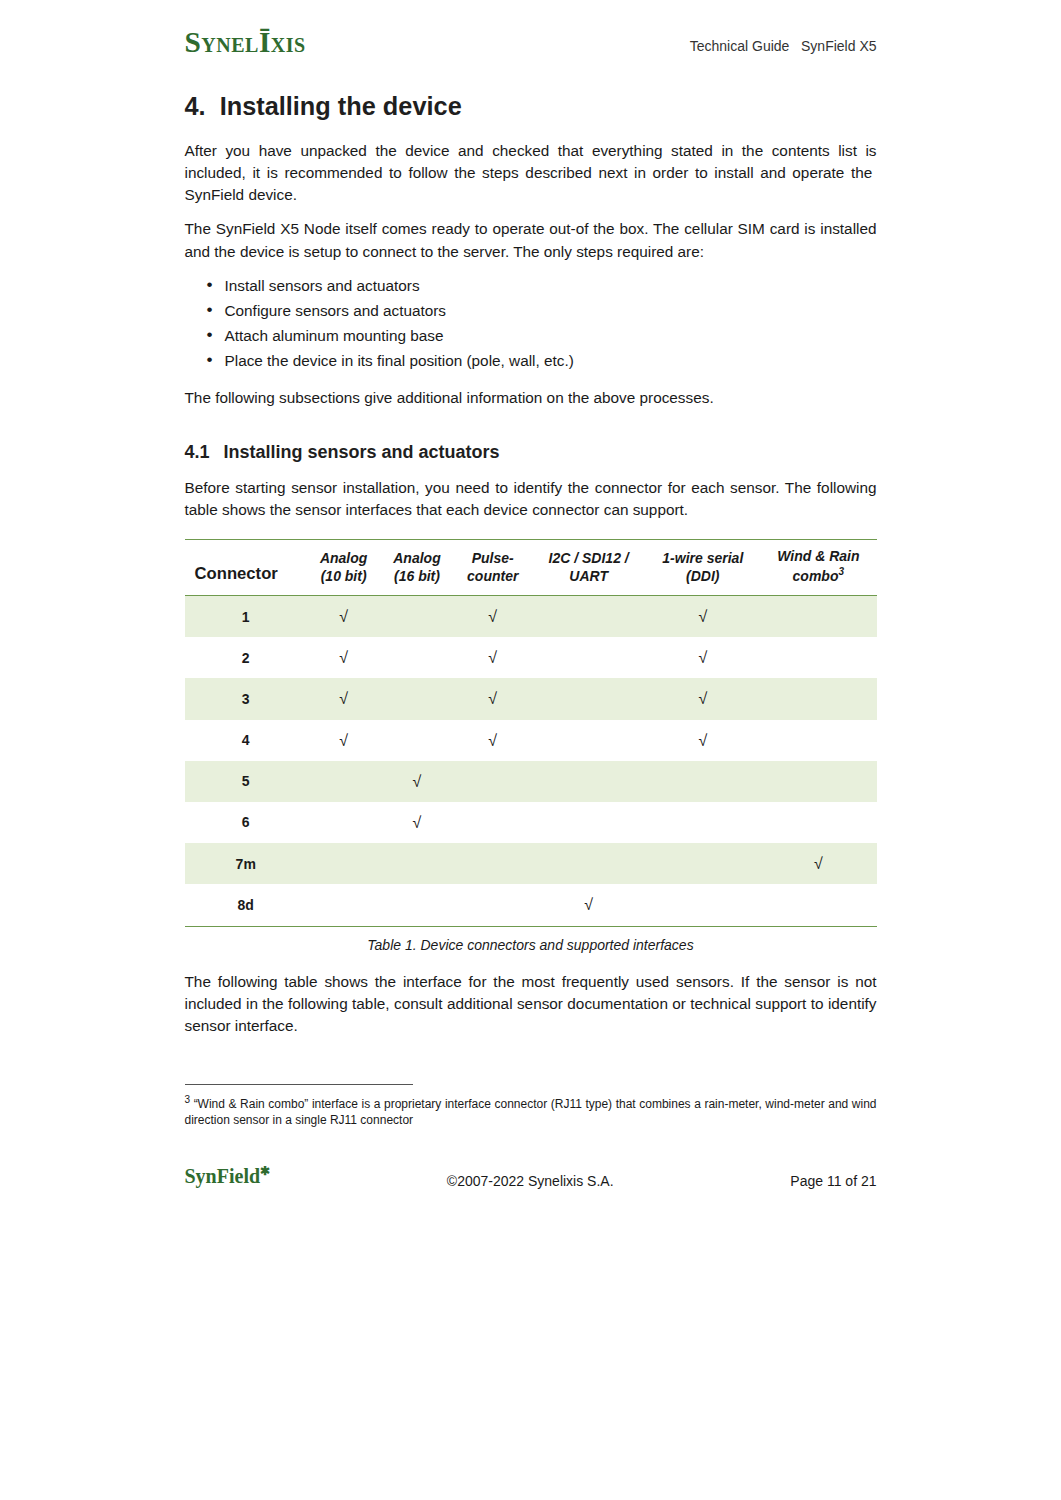Synel Īxis
Technical Guide SynField X5
4. Installing the device
After you have unpacked the device and checked that everything stated in the contents list is included, it is recommended to follow the steps described next in order to install and operate the SynField device.
The SynField X5 Node itself comes ready to operate out-of the box. The cellular SIM card is installed and the device is setup to connect to the server. The only steps required are:
Install sensors and actuators
Configure sensors and actuators
Attach aluminum mounting base
Place the device in its final position (pole, wall, etc.)
The following subsections give additional information on the above processes.
4.1 Installing sensors and actuators
Before starting sensor installation, you need to identify the connector for each sensor. The following table shows the sensor interfaces that each device connector can support.
| Connector | Analog (10 bit) | Analog (16 bit) | Pulse- counter | I2C / SDI12 / UART | 1-wire serial (DDI) | Wind & Rain combo 3 |
| --- | --- | --- | --- | --- | --- | --- |
| 1 | √ | | √ | | √ | |
| 2 | √ | | √ | | √ | |
| 3 | √ | | √ | | √ | |
| 4 | √ | | √ | | √ | |
| 5 | | √ | | | | |
| 6 | | √ | | | | |
| 7m | | | | | | √ |
| 8d | | | | √ | | |
Table 1. Device connectors and supported interfaces
The following table shows the interface for the most frequently used sensors. If the sensor is not included in the following table, consult additional sensor documentation or technical support to identify sensor interface.
3 “Wind & Rain combo” interface is a proprietary interface connector (RJ11 type) that combines a rain-meter, wind-meter and wind direction sensor in a single RJ11 connector
SynField✱
©2007-2022 Synelixis S.A.
Page 11 of 21